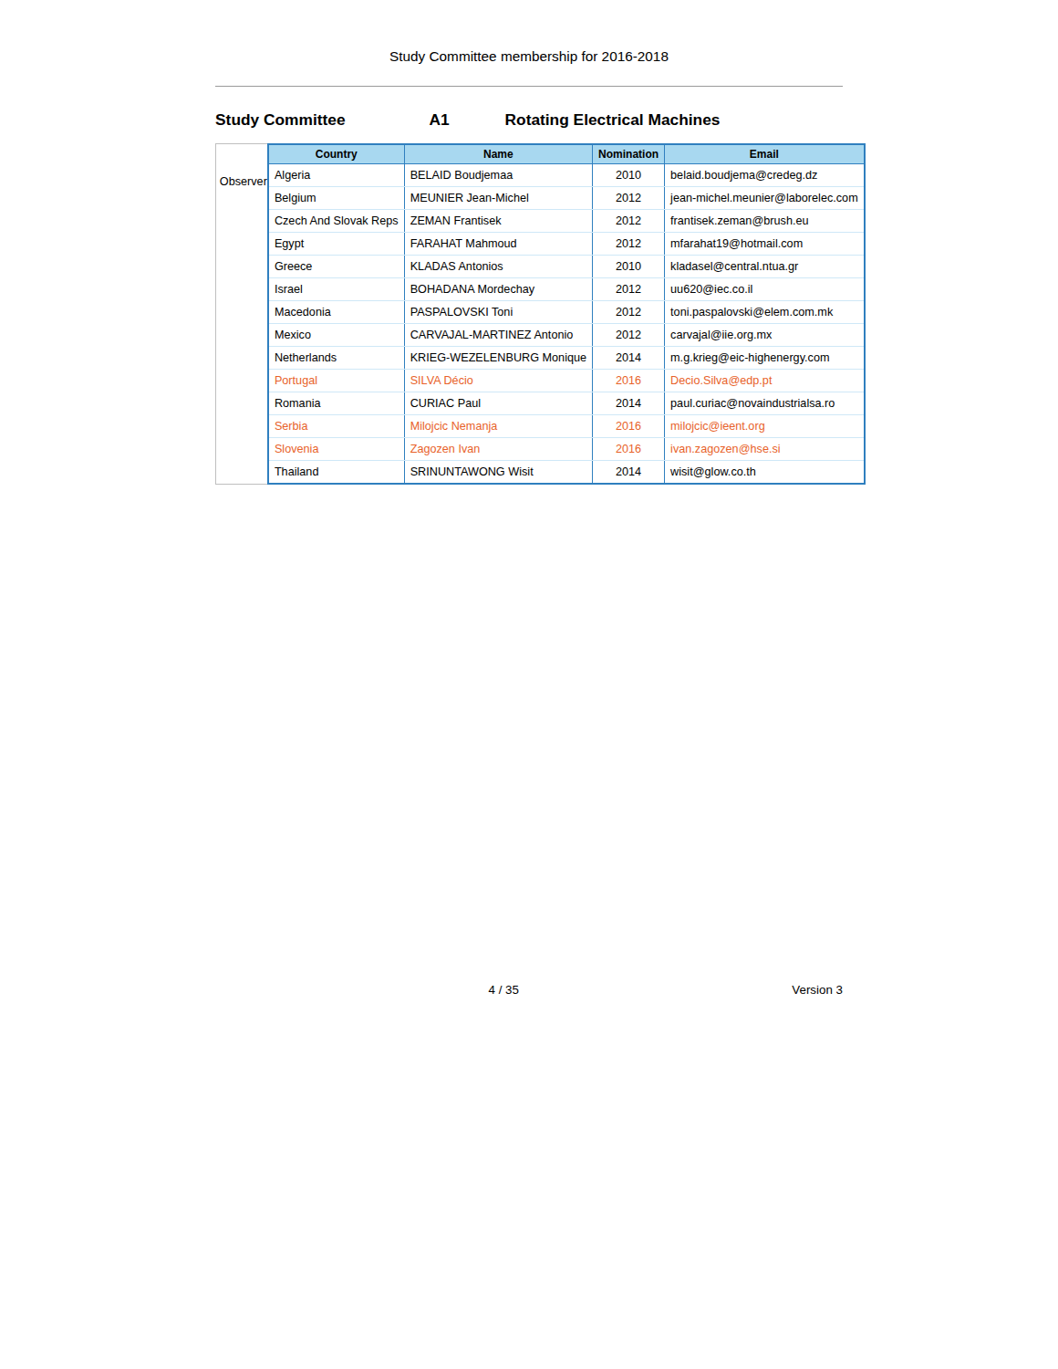Study Committee membership for 2016-2018
Study Committee A1 Rotating Electrical Machines
Observer
| Country | Name | Nomination | Email |
| --- | --- | --- | --- |
| Algeria | BELAID Boudjemaa | 2010 | belaid.boudjema@credeg.dz |
| Belgium | MEUNIER Jean-Michel | 2012 | jean-michel.meunier@laborelec.com |
| Czech And Slovak Reps | ZEMAN Frantisek | 2012 | frantisek.zeman@brush.eu |
| Egypt | FARAHAT Mahmoud | 2012 | mfarahat19@hotmail.com |
| Greece | KLADAS Antonios | 2010 | kladasel@central.ntua.gr |
| Israel | BOHADANA Mordechay | 2012 | uu620@iec.co.il |
| Macedonia | PASPALOVSKI Toni | 2012 | toni.paspalovski@elem.com.mk |
| Mexico | CARVAJAL-MARTINEZ Antonio | 2012 | carvajal@iie.org.mx |
| Netherlands | KRIEG-WEZELENBURG Monique | 2014 | m.g.krieg@eic-highenergy.com |
| Portugal | SILVA Décio | 2016 | Decio.Silva@edp.pt |
| Romania | CURIAC Paul | 2014 | paul.curiac@novaindustrialsa.ro |
| Serbia | Milojcic Nemanja | 2016 | milojcic@ieent.org |
| Slovenia | Zagozen Ivan | 2016 | ivan.zagozen@hse.si |
| Thailand | SRINUNTAWONG Wisit | 2014 | wisit@glow.co.th |
4 / 35 Version 3